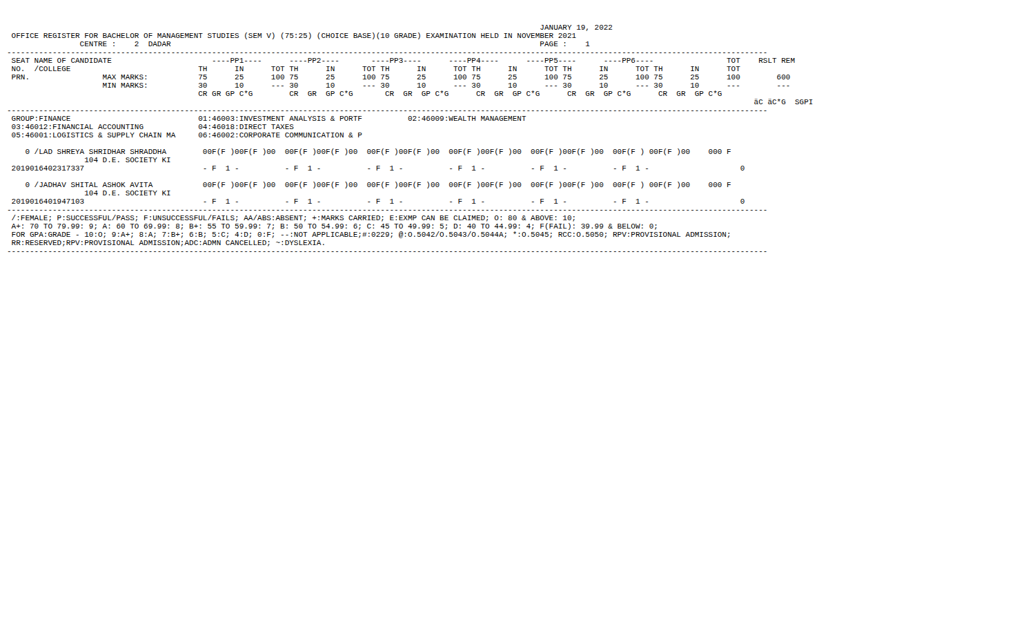JANUARY 19, 2022 OFFICE REGISTER FOR BACHELOR OF MANAGEMENT STUDIES (SEM V) (75:25) (CHOICE BASE)(10 GRADE) EXAMINATION HELD IN NOVEMBER 2021 CENTRE : 2 DADAR PAGE : 1 ----------------------------------------------------------------------------------------------------------------------------------------------------------------------- SEAT NAME OF CANDIDATE ----PP1---- ----PP2---- ----PP3---- ----PP4---- ----PP5---- ----PP6---- TOT RSLT REM NO. /COLLEGE TH IN TOT TH IN TOT TH IN TOT TH IN TOT TH IN TOT TH IN TOT PRN. MAX MARKS: 75 25 100 75 25 100 75 25 100 75 25 100 75 25 100 75 25 100 600 MIN MARKS: 30 10 --- 30 10 --- 30 10 --- 30 10 --- 30 10 --- 30 10 --- --- CR GR GP C*G CR GR GP C*G CR GR GP C*G CR GR GP C*G CR GR GP C*G CR GR GP C*G äC äC*G SGPI ----------------------------------------------------------------------------------------------------------------------------------------------------------------------- GROUP:FINANCE 01:46003:INVESTMENT ANALYSIS & PORTF 02:46009:WEALTH MANAGEMENT 03:46012:FINANCIAL ACCOUNTING 04:46018:DIRECT TAXES 05:46001:LOGISTICS & SUPPLY CHAIN MA 06:46002:CORPORATE COMMUNICATION & P 0 /LAD SHREYA SHRIDHAR SHRADDHA 00F(F )00F(F )00 00F(F )00F(F )00 00F(F )00F(F )00 00F(F )00F(F )00 00F(F )00F(F )00 00F(F ) 00F(F )00 000 F 104 D.E. SOCIETY KI 2019016402317337 - F 1 - - F 1 - - F 1 - - F 1 - - F 1 - - F 1 - 0 0 /JADHAV SHITAL ASHOK AVITA 00F(F )00F(F )00 00F(F )00F(F )00 00F(F )00F(F )00 00F(F )00F(F )00 00F(F )00F(F )00 00F(F ) 00F(F )00 000 F 104 D.E. SOCIETY KI 2019016401947103 - F 1 - - F 1 - - F 1 - - F 1 - - F 1 - - F 1 - 0 ----------------------------------------------------------------------------------------------------------------------------------------------------------------------- /:FEMALE; P:SUCCESSFUL/PASS; F:UNSUCCESSFUL/FAILS; AA/ABS:ABSENT; +:MARKS CARRIED; E:EXMP CAN BE CLAIMED; O: 80 & ABOVE: 10; A+: 70 TO 79.99: 9; A: 60 TO 69.99: 8; B+: 55 TO 59.99: 7; B: 50 TO 54.99: 6; C: 45 TO 49.99: 5; D: 40 TO 44.99: 4; F(FAIL): 39.99 & BELOW: 0; FOR GPA:GRADE - 10:O; 9:A+; 8:A; 7:B+; 6:B; 5:C; 4:D; 0:F; --:NOT APPLICABLE;#:0229; @:O.5042/O.5043/O.5044A; *:O.5045; RCC:O.5050; RPV:PROVISIONAL ADMISSION; RR:RESERVED;RPV:PROVISIONAL ADMISSION;ADC:ADMN CANCELLED; ~:DYSLEXIA. -----------------------------------------------------------------------------------------------------------------------------------------------------------------------